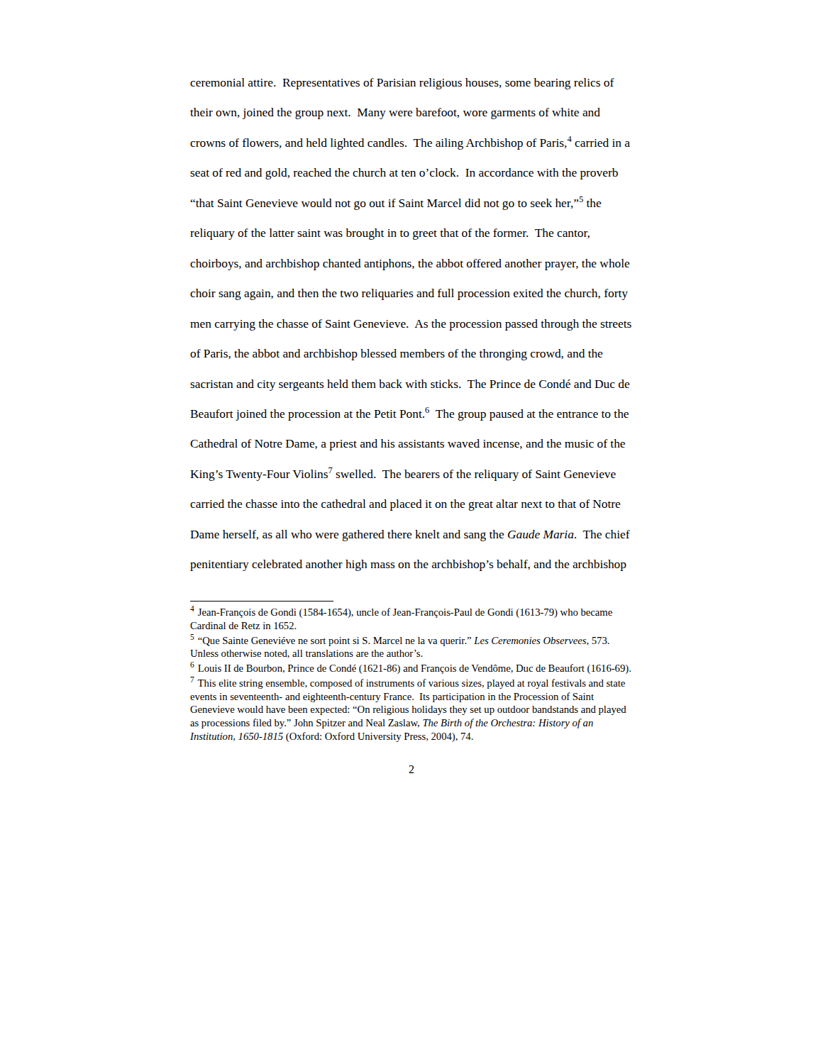ceremonial attire. Representatives of Parisian religious houses, some bearing relics of their own, joined the group next. Many were barefoot, wore garments of white and crowns of flowers, and held lighted candles. The ailing Archbishop of Paris,4 carried in a seat of red and gold, reached the church at ten o’clock. In accordance with the proverb “that Saint Genevieve would not go out if Saint Marcel did not go to seek her,”5 the reliquary of the latter saint was brought in to greet that of the former. The cantor, choirboys, and archbishop chanted antiphons, the abbot offered another prayer, the whole choir sang again, and then the two reliquaries and full procession exited the church, forty men carrying the chasse of Saint Genevieve. As the procession passed through the streets of Paris, the abbot and archbishop blessed members of the thronging crowd, and the sacristan and city sergeants held them back with sticks. The Prince de Condé and Duc de Beaufort joined the procession at the Petit Pont.6 The group paused at the entrance to the Cathedral of Notre Dame, a priest and his assistants waved incense, and the music of the King’s Twenty-Four Violins7 swelled. The bearers of the reliquary of Saint Genevieve carried the chasse into the cathedral and placed it on the great altar next to that of Notre Dame herself, as all who were gathered there knelt and sang the Gaude Maria. The chief penitentiary celebrated another high mass on the archbishop’s behalf, and the archbishop
4 Jean-François de Gondi (1584-1654), uncle of Jean-François-Paul de Gondi (1613-79) who became Cardinal de Retz in 1652.
5 “Que Sainte Geneviéve ne sort point si S. Marcel ne la va querir.” Les Ceremonies Observees, 573. Unless otherwise noted, all translations are the author’s.
6 Louis II de Bourbon, Prince de Condé (1621-86) and François de Vendôme, Duc de Beaufort (1616-69).
7 This elite string ensemble, composed of instruments of various sizes, played at royal festivals and state events in seventeenth- and eighteenth-century France. Its participation in the Procession of Saint Genevieve would have been expected: “On religious holidays they set up outdoor bandstands and played as processions filed by.” John Spitzer and Neal Zaslaw, The Birth of the Orchestra: History of an Institution, 1650-1815 (Oxford: Oxford University Press, 2004), 74.
2